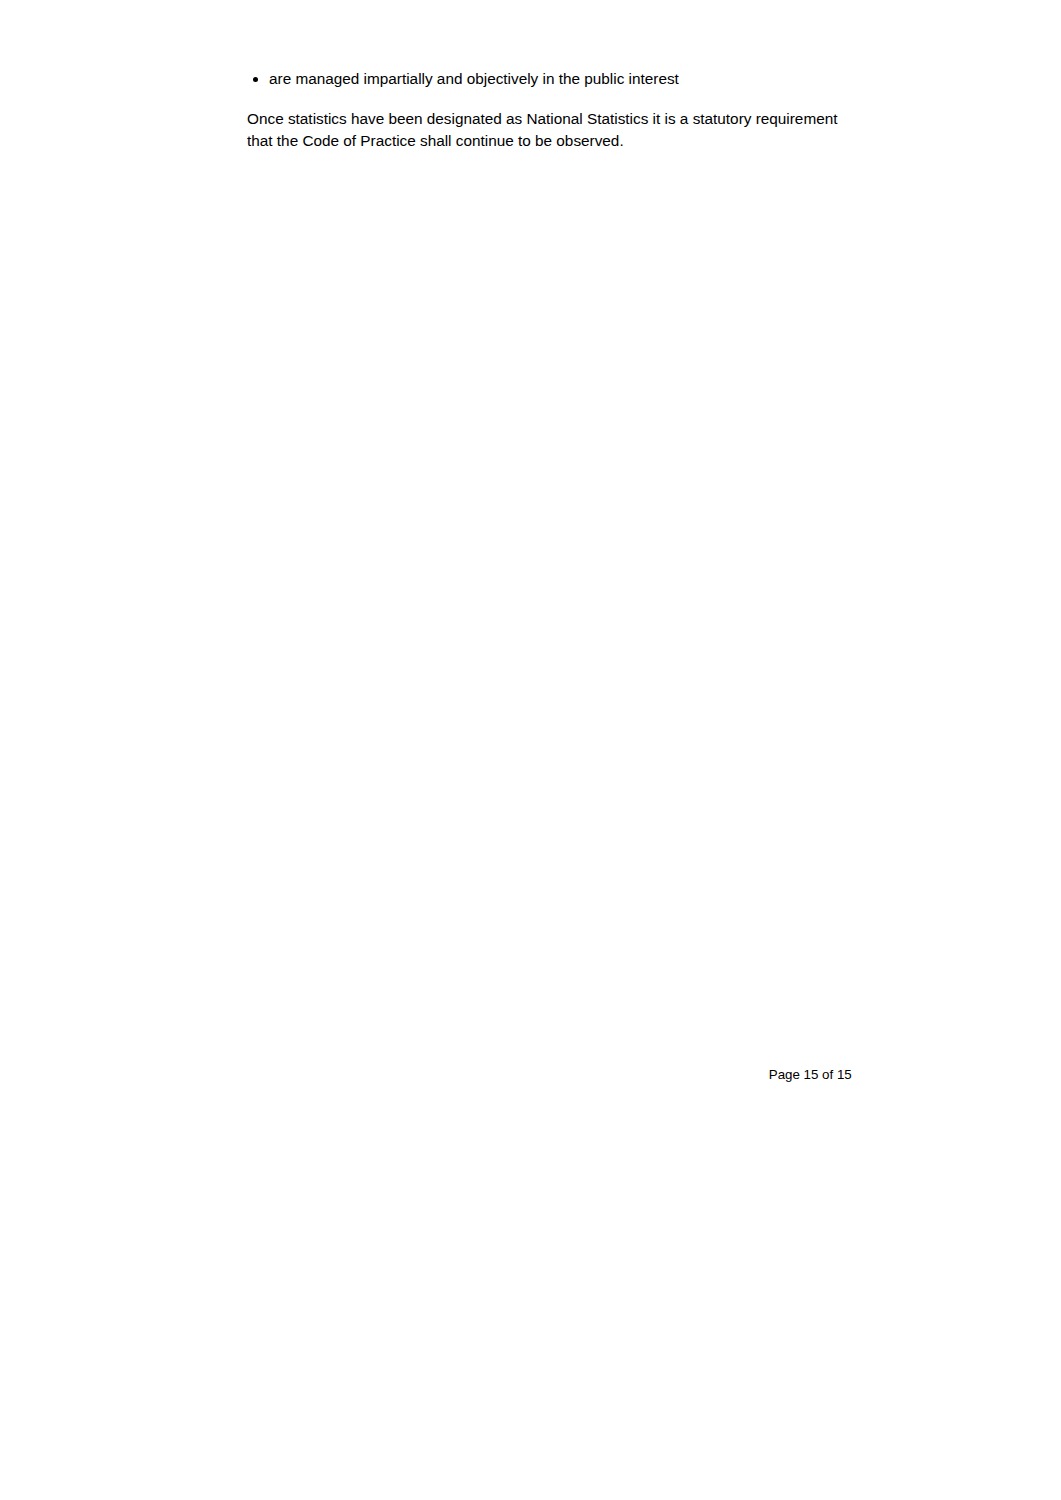are managed impartially and objectively in the public interest
Once statistics have been designated as National Statistics it is a statutory requirement that the Code of Practice shall continue to be observed.
Page 15 of 15